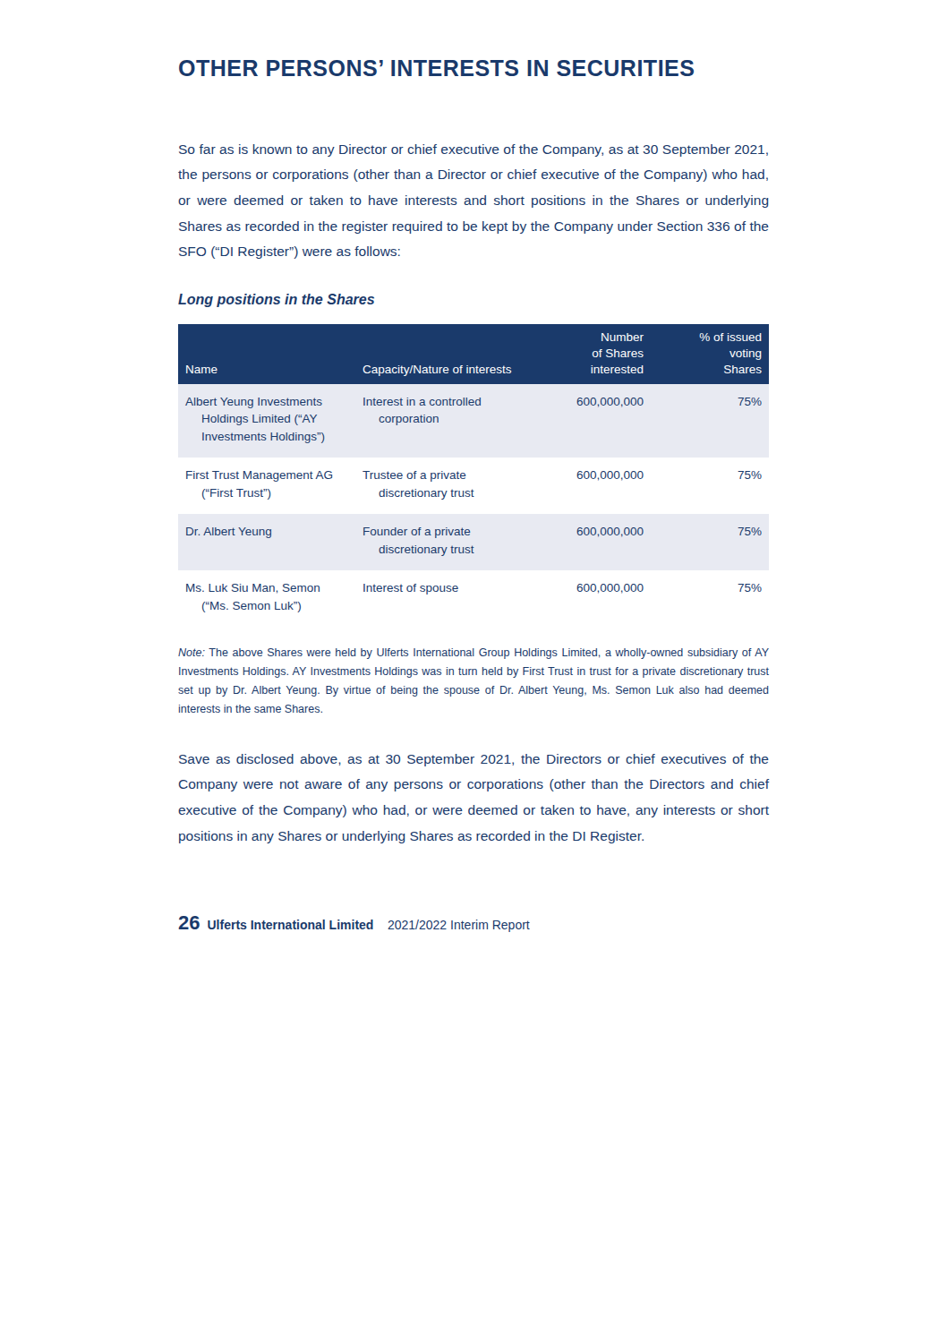OTHER PERSONS’ INTERESTS IN SECURITIES
So far as is known to any Director or chief executive of the Company, as at 30 September 2021, the persons or corporations (other than a Director or chief executive of the Company) who had, or were deemed or taken to have interests and short positions in the Shares or underlying Shares as recorded in the register required to be kept by the Company under Section 336 of the SFO (“DI Register”) were as follows:
Long positions in the Shares
| Name | Capacity/Nature of interests | Number of Shares interested | % of issued voting Shares |
| --- | --- | --- | --- |
| Albert Yeung Investments Holdings Limited (“AY Investments Holdings”) | Interest in a controlled corporation | 600,000,000 | 75% |
| First Trust Management AG (“First Trust”) | Trustee of a private discretionary trust | 600,000,000 | 75% |
| Dr. Albert Yeung | Founder of a private discretionary trust | 600,000,000 | 75% |
| Ms. Luk Siu Man, Semon (“Ms. Semon Luk”) | Interest of spouse | 600,000,000 | 75% |
Note: The above Shares were held by Ulferts International Group Holdings Limited, a wholly-owned subsidiary of AY Investments Holdings. AY Investments Holdings was in turn held by First Trust in trust for a private discretionary trust set up by Dr. Albert Yeung. By virtue of being the spouse of Dr. Albert Yeung, Ms. Semon Luk also had deemed interests in the same Shares.
Save as disclosed above, as at 30 September 2021, the Directors or chief executives of the Company were not aware of any persons or corporations (other than the Directors and chief executive of the Company) who had, or were deemed or taken to have, any interests or short positions in any Shares or underlying Shares as recorded in the DI Register.
26 Ulferts International Limited 2021/2022 Interim Report